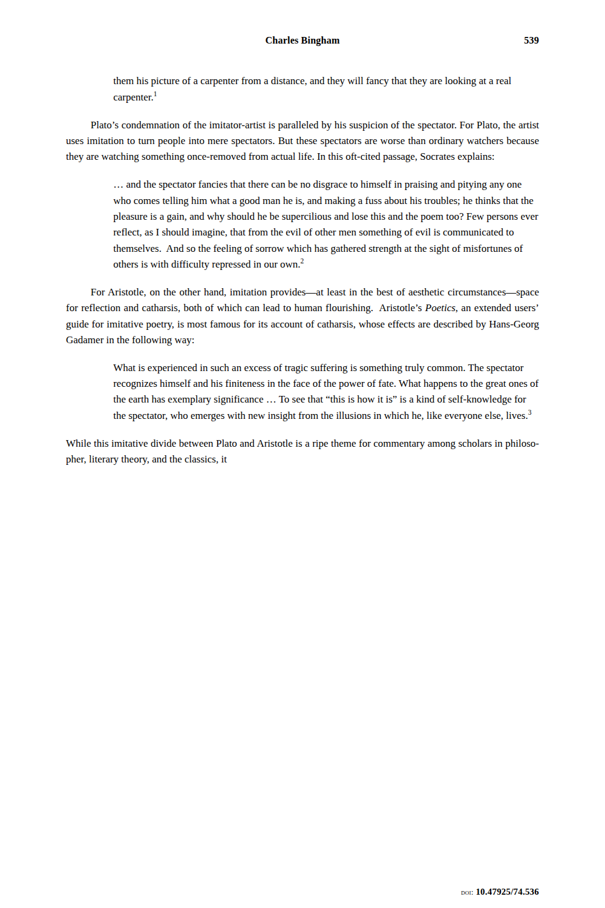Charles Bingham 539
them his picture of a carpenter from a distance, and they will fancy that they are looking at a real carpenter.1
Plato’s condemnation of the imitator-artist is paralleled by his suspicion of the spectator. For Plato, the artist uses imitation to turn people into mere spectators. But these spectators are worse than ordinary watchers because they are watching something once-removed from actual life. In this oft-cited passage, Socrates explains:
… and the spectator fancies that there can be no disgrace to himself in praising and pitying any one who comes telling him what a good man he is, and making a fuss about his troubles; he thinks that the pleasure is a gain, and why should he be supercilious and lose this and the poem too? Few persons ever reflect, as I should imagine, that from the evil of other men something of evil is communicated to themselves. And so the feeling of sorrow which has gathered strength at the sight of misfortunes of others is with difficulty repressed in our own.2
For Aristotle, on the other hand, imitation provides—at least in the best of aesthetic circumstances—space for reflection and catharsis, both of which can lead to human flourishing. Aristotle’s Poetics, an extended users’ guide for imitative poetry, is most famous for its account of catharsis, whose effects are described by Hans-Georg Gadamer in the following way:
What is experienced in such an excess of tragic suffering is something truly common. The spectator recognizes himself and his finiteness in the face of the power of fate. What happens to the great ones of the earth has exemplary significance … To see that “this is how it is” is a kind of self-knowledge for the spectator, who emerges with new insight from the illusions in which he, like everyone else, lives.3
While this imitative divide between Plato and Aristotle is a ripe theme for commentary among scholars in philosopher, literary theory, and the classics, it
doi: 10.47925/74.536